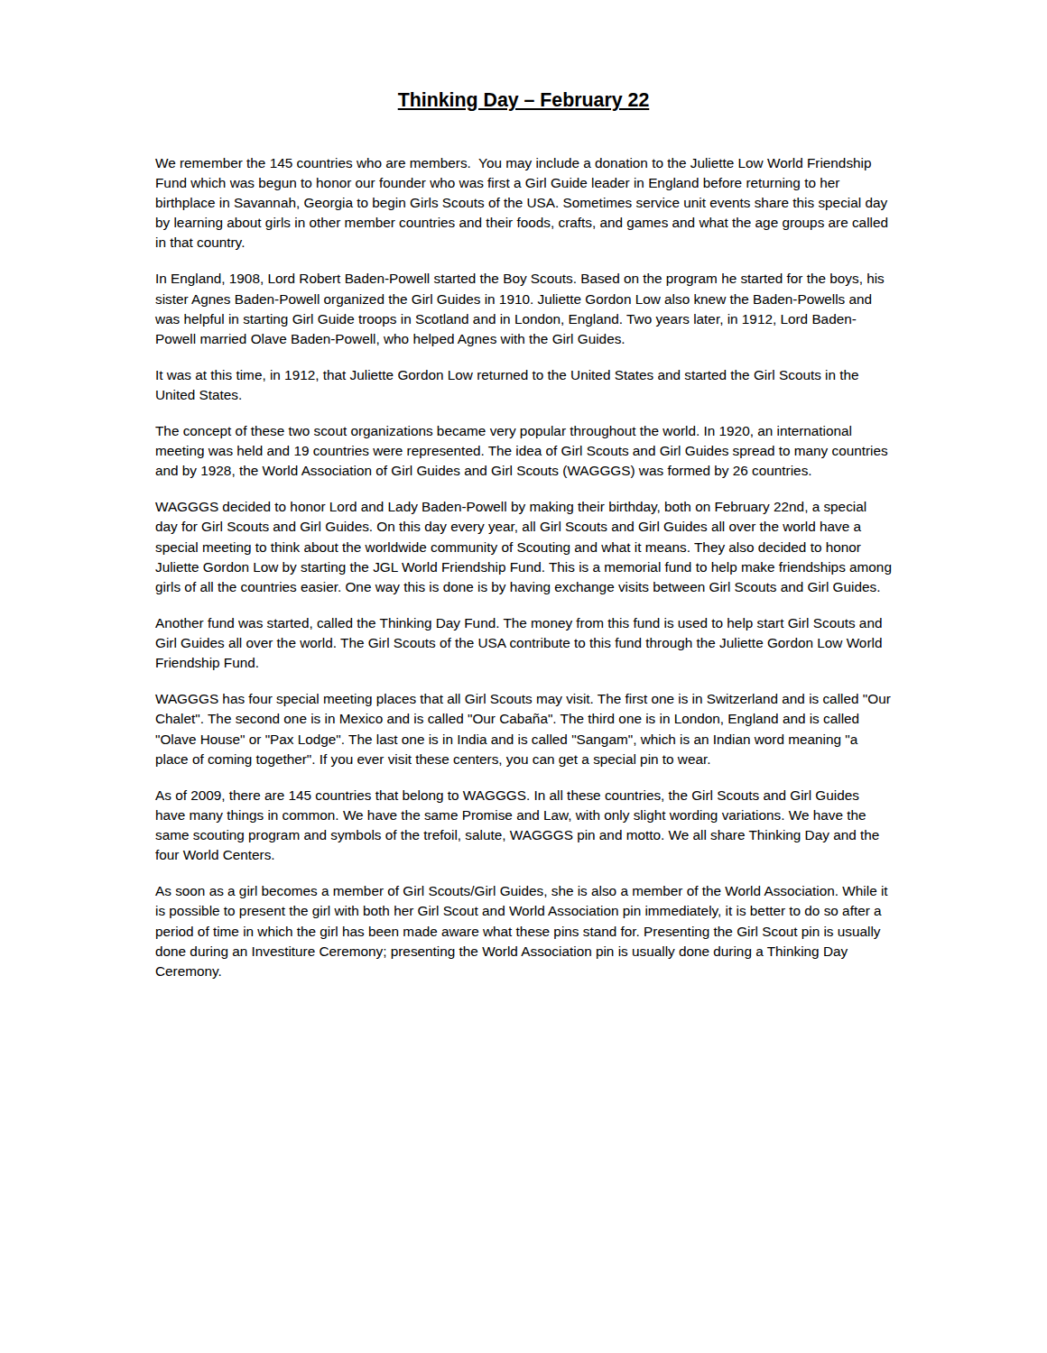Thinking Day – February 22
We remember the 145 countries who are members. You may include a donation to the Juliette Low World Friendship Fund which was begun to honor our founder who was first a Girl Guide leader in England before returning to her birthplace in Savannah, Georgia to begin Girls Scouts of the USA. Sometimes service unit events share this special day by learning about girls in other member countries and their foods, crafts, and games and what the age groups are called in that country.
In England, 1908, Lord Robert Baden-Powell started the Boy Scouts. Based on the program he started for the boys, his sister Agnes Baden-Powell organized the Girl Guides in 1910. Juliette Gordon Low also knew the Baden-Powells and was helpful in starting Girl Guide troops in Scotland and in London, England. Two years later, in 1912, Lord Baden-Powell married Olave Baden-Powell, who helped Agnes with the Girl Guides.
It was at this time, in 1912, that Juliette Gordon Low returned to the United States and started the Girl Scouts in the United States.
The concept of these two scout organizations became very popular throughout the world. In 1920, an international meeting was held and 19 countries were represented. The idea of Girl Scouts and Girl Guides spread to many countries and by 1928, the World Association of Girl Guides and Girl Scouts (WAGGGS) was formed by 26 countries.
WAGGGS decided to honor Lord and Lady Baden-Powell by making their birthday, both on February 22nd, a special day for Girl Scouts and Girl Guides. On this day every year, all Girl Scouts and Girl Guides all over the world have a special meeting to think about the worldwide community of Scouting and what it means. They also decided to honor Juliette Gordon Low by starting the JGL World Friendship Fund. This is a memorial fund to help make friendships among girls of all the countries easier. One way this is done is by having exchange visits between Girl Scouts and Girl Guides.
Another fund was started, called the Thinking Day Fund. The money from this fund is used to help start Girl Scouts and Girl Guides all over the world. The Girl Scouts of the USA contribute to this fund through the Juliette Gordon Low World Friendship Fund.
WAGGGS has four special meeting places that all Girl Scouts may visit. The first one is in Switzerland and is called "Our Chalet". The second one is in Mexico and is called "Our Cabaña". The third one is in London, England and is called "Olave House" or "Pax Lodge". The last one is in India and is called "Sangam", which is an Indian word meaning "a place of coming together". If you ever visit these centers, you can get a special pin to wear.
As of 2009, there are 145 countries that belong to WAGGGS. In all these countries, the Girl Scouts and Girl Guides have many things in common. We have the same Promise and Law, with only slight wording variations. We have the same scouting program and symbols of the trefoil, salute, WAGGGS pin and motto. We all share Thinking Day and the four World Centers.
As soon as a girl becomes a member of Girl Scouts/Girl Guides, she is also a member of the World Association. While it is possible to present the girl with both her Girl Scout and World Association pin immediately, it is better to do so after a period of time in which the girl has been made aware what these pins stand for. Presenting the Girl Scout pin is usually done during an Investiture Ceremony; presenting the World Association pin is usually done during a Thinking Day Ceremony.